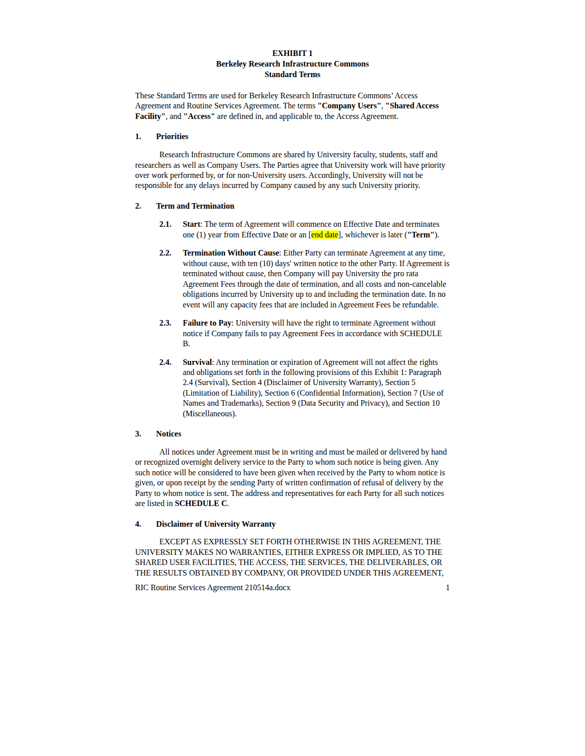EXHIBIT 1 Berkeley Research Infrastructure Commons Standard Terms
These Standard Terms are used for Berkeley Research Infrastructure Commons’ Access Agreement and Routine Services Agreement. The terms "Company Users", "Shared Access Facility", and "Access" are defined in, and applicable to, the Access Agreement.
1. Priorities
Research Infrastructure Commons are shared by University faculty, students, staff and researchers as well as Company Users. The Parties agree that University work will have priority over work performed by, or for non-University users. Accordingly, University will not be responsible for any delays incurred by Company caused by any such University priority.
2. Term and Termination
2.1. Start: The term of Agreement will commence on Effective Date and terminates one (1) year from Effective Date or an [end date], whichever is later ("Term").
2.2. Termination Without Cause: Either Party can terminate Agreement at any time, without cause, with ten (10) days' written notice to the other Party. If Agreement is terminated without cause, then Company will pay University the pro rata Agreement Fees through the date of termination, and all costs and non-cancelable obligations incurred by University up to and including the termination date. In no event will any capacity fees that are included in Agreement Fees be refundable.
2.3. Failure to Pay: University will have the right to terminate Agreement without notice if Company fails to pay Agreement Fees in accordance with SCHEDULE B.
2.4. Survival: Any termination or expiration of Agreement will not affect the rights and obligations set forth in the following provisions of this Exhibit 1: Paragraph 2.4 (Survival), Section 4 (Disclaimer of University Warranty), Section 5 (Limitation of Liability), Section 6 (Confidential Information), Section 7 (Use of Names and Trademarks), Section 9 (Data Security and Privacy), and Section 10 (Miscellaneous).
3. Notices
All notices under Agreement must be in writing and must be mailed or delivered by hand or recognized overnight delivery service to the Party to whom such notice is being given. Any such notice will be considered to have been given when received by the Party to whom notice is given, or upon receipt by the sending Party of written confirmation of refusal of delivery by the Party to whom notice is sent. The address and representatives for each Party for all such notices are listed in SCHEDULE C.
4. Disclaimer of University Warranty
EXCEPT AS EXPRESSLY SET FORTH OTHERWISE IN THIS AGREEMENT, THE UNIVERSITY MAKES NO WARRANTIES, EITHER EXPRESS OR IMPLIED, AS TO THE SHARED USER FACILITIES, THE ACCESS, THE SERVICES, THE DELIVERABLES, OR THE RESULTS OBTAINED BY COMPANY, OR PROVIDED UNDER THIS AGREEMENT,
RIC Routine Services Agreement 210514a.docx 1